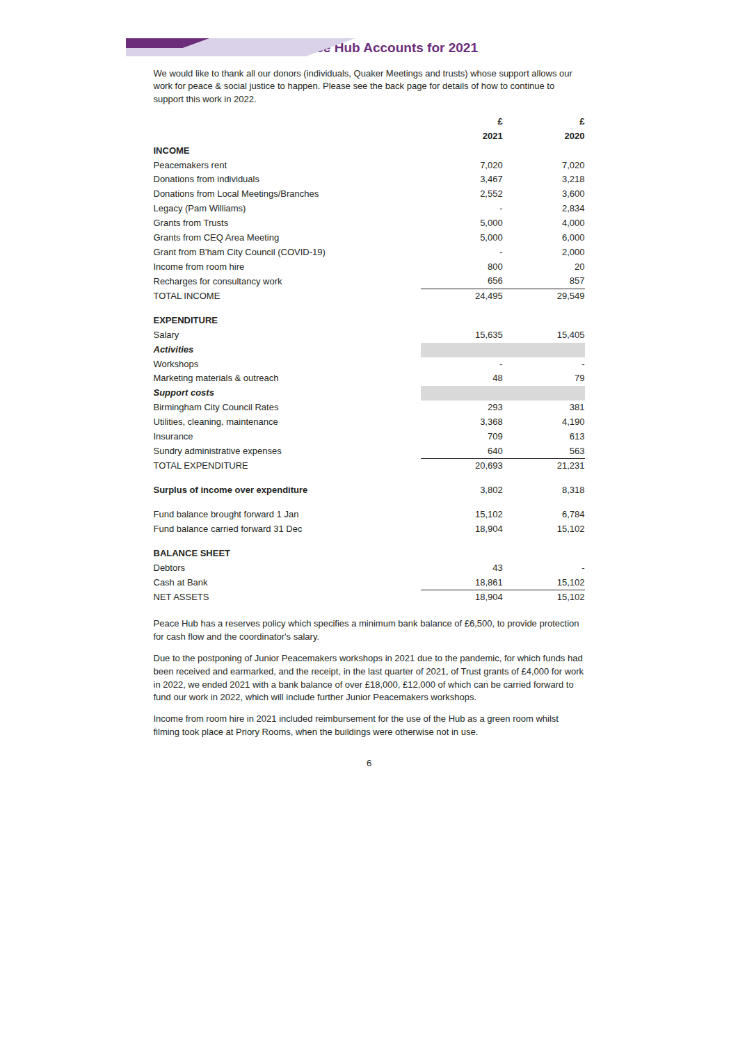CEQ Peace Hub Accounts for 2021
We would like to thank all our donors (individuals, Quaker Meetings and trusts) whose support allows our work for peace & social justice to happen. Please see the back page for details of how to continue to support this work in 2022.
| | £ | £ |
| | 2021 | 2020 |
| INCOME | | |
| Peacemakers rent | 7,020 | 7,020 |
| Donations from individuals | 3,467 | 3,218 |
| Donations from Local Meetings/Branches | 2,552 | 3,600 |
| Legacy (Pam Williams) | - | 2,834 |
| Grants from Trusts | 5,000 | 4,000 |
| Grants from CEQ Area Meeting | 5,000 | 6,000 |
| Grant from B'ham City Council (COVID-19) | - | 2,000 |
| Income from room hire | 800 | 20 |
| Recharges for consultancy work | 656 | 857 |
| TOTAL INCOME | 24,495 | 29,549 |
| EXPENDITURE | | |
| Salary | 15,635 | 15,405 |
| Activities | | |
| Workshops | - | - |
| Marketing materials & outreach | 48 | 79 |
| Support costs | | |
| Birmingham City Council Rates | 293 | 381 |
| Utilities, cleaning, maintenance | 3,368 | 4,190 |
| Insurance | 709 | 613 |
| Sundry administrative expenses | 640 | 563 |
| TOTAL EXPENDITURE | 20,693 | 21,231 |
| Surplus of income over expenditure | 3,802 | 8,318 |
| Fund balance brought forward 1 Jan | 15,102 | 6,784 |
| Fund balance carried forward 31 Dec | 18,904 | 15,102 |
| BALANCE SHEET | | |
| Debtors | 43 | - |
| Cash at Bank | 18,861 | 15,102 |
| NET ASSETS | 18,904 | 15,102 |
Peace Hub has a reserves policy which specifies a minimum bank balance of £6,500, to provide protection for cash flow and the coordinator's salary.
Due to the postponing of Junior Peacemakers workshops in 2021 due to the pandemic, for which funds had been received and earmarked, and the receipt, in the last quarter of 2021, of Trust grants of £4,000 for work in 2022, we ended 2021 with a bank balance of over £18,000, £12,000 of which can be carried forward to fund our work in 2022, which will include further Junior Peacemakers workshops.
Income from room hire in 2021 included reimbursement for the use of the Hub as a green room whilst filming took place at Priory Rooms, when the buildings were otherwise not in use.
6